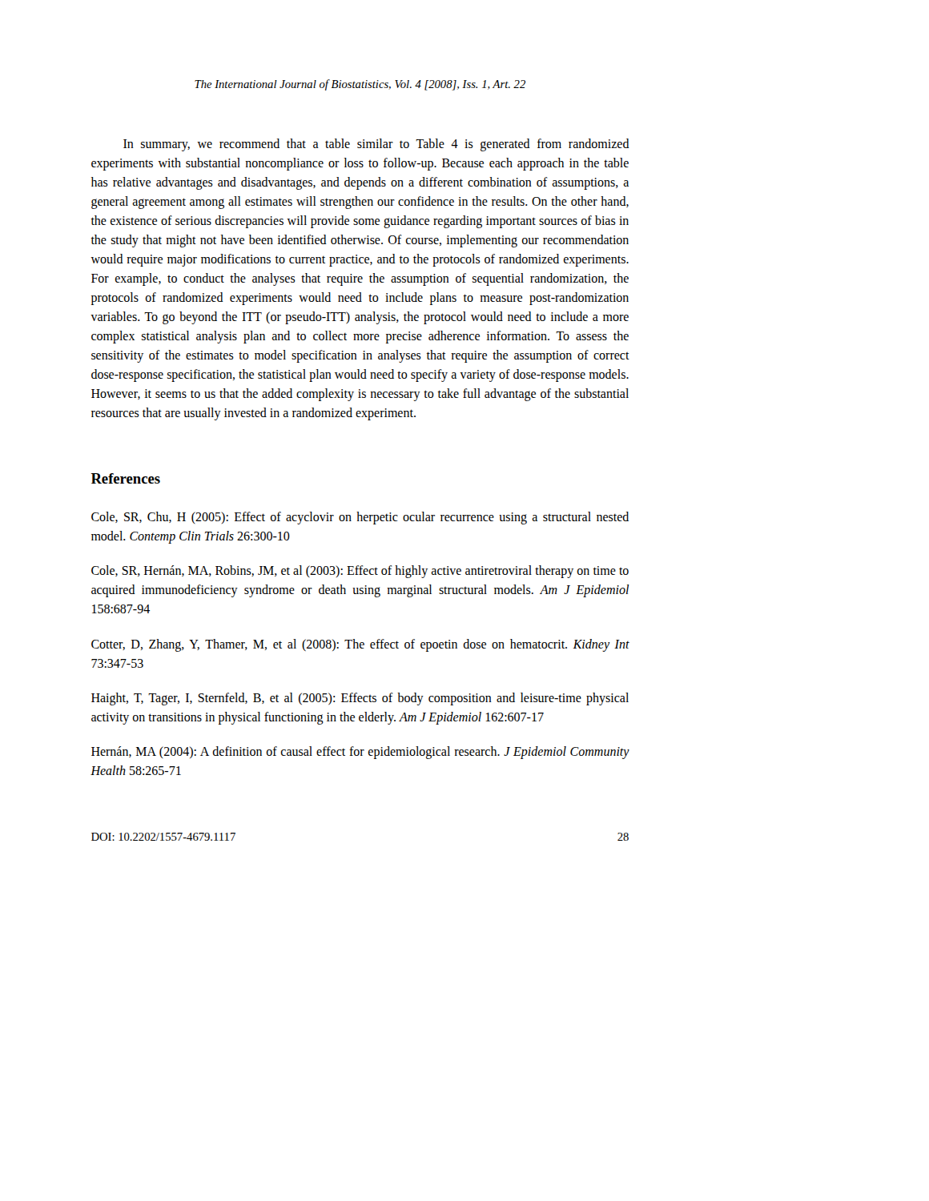The International Journal of Biostatistics, Vol. 4 [2008], Iss. 1, Art. 22
In summary, we recommend that a table similar to Table 4 is generated from randomized experiments with substantial noncompliance or loss to follow-up. Because each approach in the table has relative advantages and disadvantages, and depends on a different combination of assumptions, a general agreement among all estimates will strengthen our confidence in the results. On the other hand, the existence of serious discrepancies will provide some guidance regarding important sources of bias in the study that might not have been identified otherwise. Of course, implementing our recommendation would require major modifications to current practice, and to the protocols of randomized experiments. For example, to conduct the analyses that require the assumption of sequential randomization, the protocols of randomized experiments would need to include plans to measure post-randomization variables. To go beyond the ITT (or pseudo-ITT) analysis, the protocol would need to include a more complex statistical analysis plan and to collect more precise adherence information. To assess the sensitivity of the estimates to model specification in analyses that require the assumption of correct dose-response specification, the statistical plan would need to specify a variety of dose-response models. However, it seems to us that the added complexity is necessary to take full advantage of the substantial resources that are usually invested in a randomized experiment.
References
Cole, SR, Chu, H (2005): Effect of acyclovir on herpetic ocular recurrence using a structural nested model. Contemp Clin Trials 26:300-10
Cole, SR, Hernán, MA, Robins, JM, et al (2003): Effect of highly active antiretroviral therapy on time to acquired immunodeficiency syndrome or death using marginal structural models. Am J Epidemiol 158:687-94
Cotter, D, Zhang, Y, Thamer, M, et al (2008): The effect of epoetin dose on hematocrit. Kidney Int 73:347-53
Haight, T, Tager, I, Sternfeld, B, et al (2005): Effects of body composition and leisure-time physical activity on transitions in physical functioning in the elderly. Am J Epidemiol 162:607-17
Hernán, MA (2004): A definition of causal effect for epidemiological research. J Epidemiol Community Health 58:265-71
DOI: 10.2202/1557-4679.1117 28